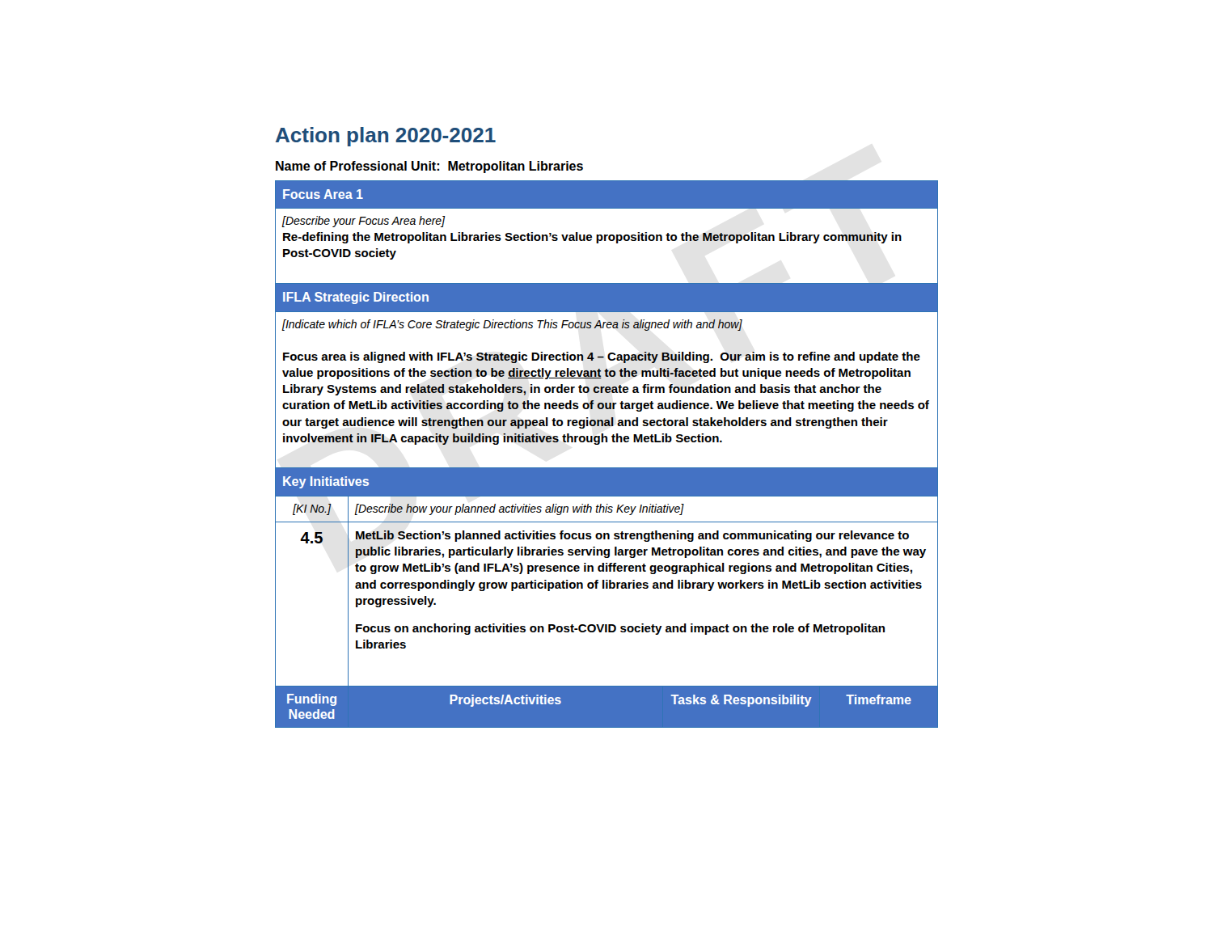DRAFT
Action plan 2020-2021
Name of Professional Unit: Metropolitan Libraries
| Focus Area 1 |
| [Describe your Focus Area here] Re-defining the Metropolitan Libraries Section’s value proposition to the Metropolitan Library community in Post-COVID society |
| IFLA Strategic Direction |
| [Indicate which of IFLA’s Core Strategic Directions This Focus Area is aligned with and how] Focus area is aligned with IFLA’s Strategic Direction 4 – Capacity Building. Our aim is to refine and update the value propositions of the section to be directly relevant to the multi-faceted but unique needs of Metropolitan Library Systems and related stakeholders, in order to create a firm foundation and basis that anchor the curation of MetLib activities according to the needs of our target audience. We believe that meeting the needs of our target audience will strengthen our appeal to regional and sectoral stakeholders and strengthen their involvement in IFLA capacity building initiatives through the MetLib Section. |
| Key Initiatives |
| [KI No.] | [Describe how your planned activities align with this Key Initiative] |
| 4.5 | MetLib Section’s planned activities focus on strengthening and communicating our relevance to public libraries, particularly libraries serving larger Metropolitan cores and cities, and pave the way to grow MetLib’s (and IFLA’s) presence in different geographical regions and Metropolitan Cities, and correspondingly grow participation of libraries and library workers in MetLib section activities progressively. Focus on anchoring activities on Post-COVID society and impact on the role of Metropolitan Libraries |
| Funding Needed | Projects/Activities | Tasks & Responsibility | Timeframe |